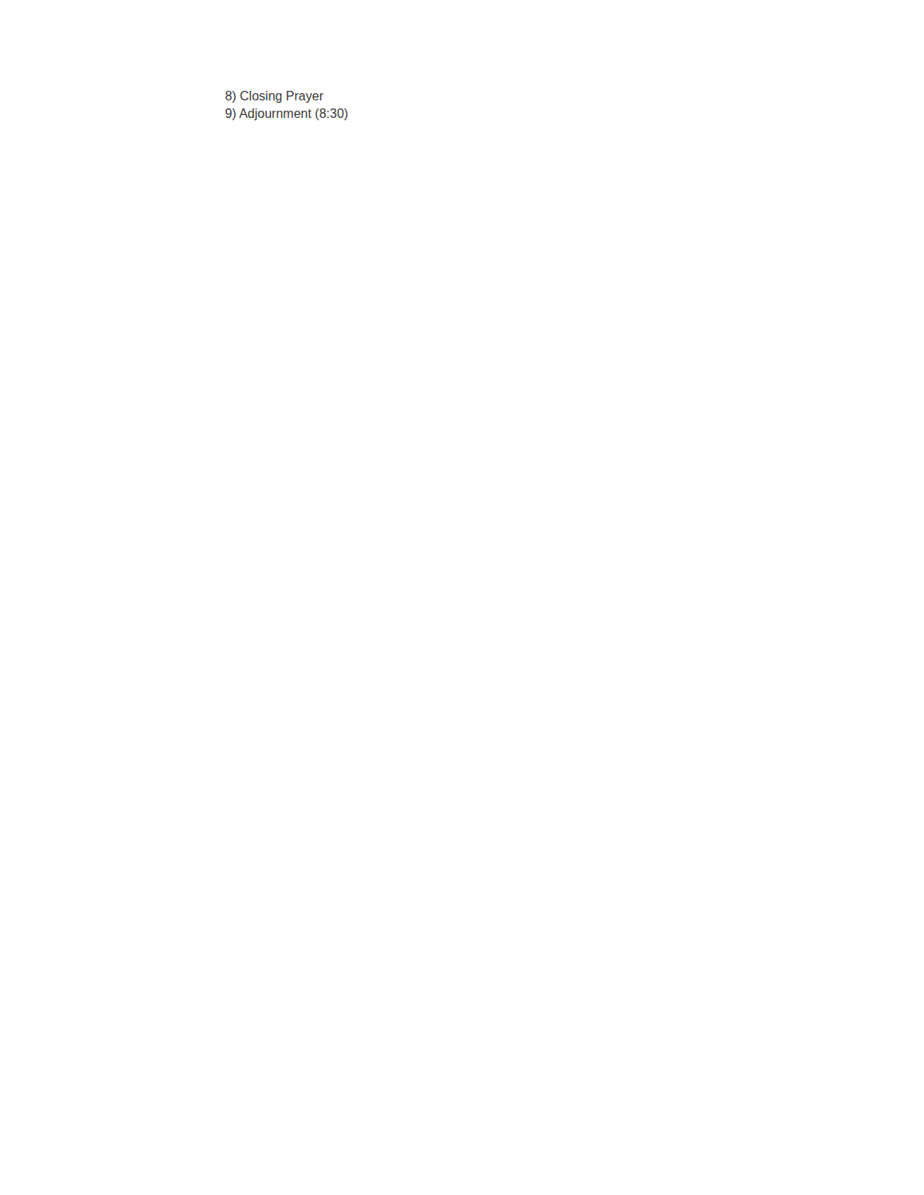8) Closing Prayer
9) Adjournment (8:30)